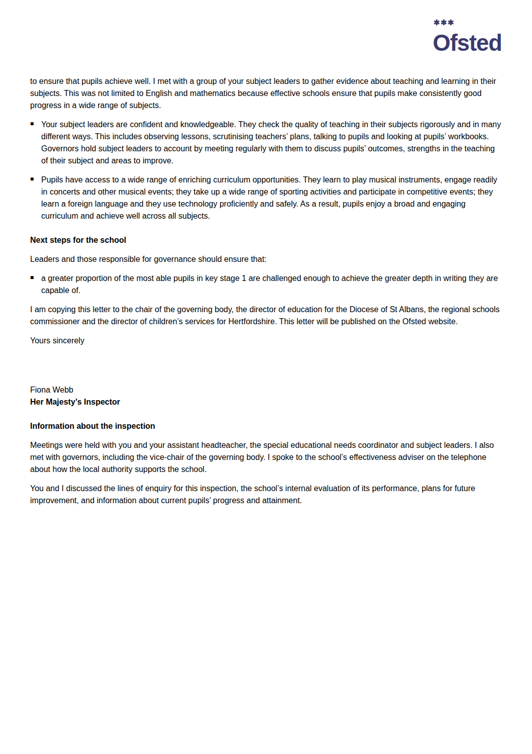✱✱✱ Ofsted
to ensure that pupils achieve well. I met with a group of your subject leaders to gather evidence about teaching and learning in their subjects. This was not limited to English and mathematics because effective schools ensure that pupils make consistently good progress in a wide range of subjects.
Your subject leaders are confident and knowledgeable. They check the quality of teaching in their subjects rigorously and in many different ways. This includes observing lessons, scrutinising teachers’ plans, talking to pupils and looking at pupils’ workbooks. Governors hold subject leaders to account by meeting regularly with them to discuss pupils’ outcomes, strengths in the teaching of their subject and areas to improve.
Pupils have access to a wide range of enriching curriculum opportunities. They learn to play musical instruments, engage readily in concerts and other musical events; they take up a wide range of sporting activities and participate in competitive events; they learn a foreign language and they use technology proficiently and safely. As a result, pupils enjoy a broad and engaging curriculum and achieve well across all subjects.
Next steps for the school
Leaders and those responsible for governance should ensure that:
a greater proportion of the most able pupils in key stage 1 are challenged enough to achieve the greater depth in writing they are capable of.
I am copying this letter to the chair of the governing body, the director of education for the Diocese of St Albans, the regional schools commissioner and the director of children’s services for Hertfordshire. This letter will be published on the Ofsted website.
Yours sincerely
Fiona Webb
Her Majesty’s Inspector
Information about the inspection
Meetings were held with you and your assistant headteacher, the special educational needs coordinator and subject leaders. I also met with governors, including the vice-chair of the governing body. I spoke to the school’s effectiveness adviser on the telephone about how the local authority supports the school.
You and I discussed the lines of enquiry for this inspection, the school’s internal evaluation of its performance, plans for future improvement, and information about current pupils’ progress and attainment.